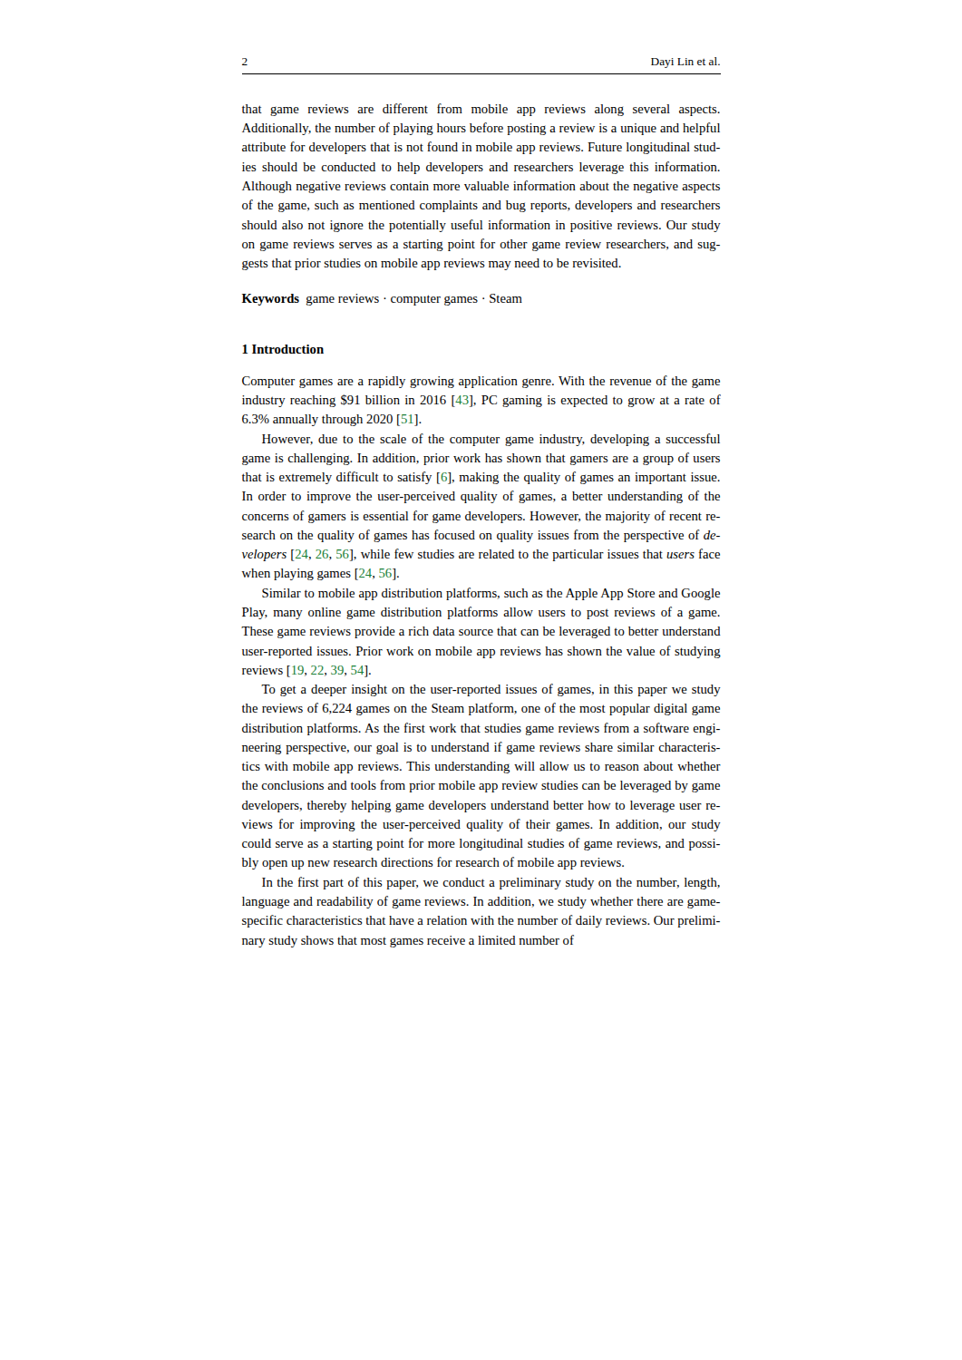2 Dayi Lin et al.
that game reviews are different from mobile app reviews along several aspects. Additionally, the number of playing hours before posting a review is a unique and helpful attribute for developers that is not found in mobile app reviews. Future longitudinal studies should be conducted to help developers and researchers leverage this information. Although negative reviews contain more valuable information about the negative aspects of the game, such as mentioned complaints and bug reports, developers and researchers should also not ignore the potentially useful information in positive reviews. Our study on game reviews serves as a starting point for other game review researchers, and suggests that prior studies on mobile app reviews may need to be revisited.
Keywords game reviews · computer games · Steam
1 Introduction
Computer games are a rapidly growing application genre. With the revenue of the game industry reaching $91 billion in 2016 [43], PC gaming is expected to grow at a rate of 6.3% annually through 2020 [51].
However, due to the scale of the computer game industry, developing a successful game is challenging. In addition, prior work has shown that gamers are a group of users that is extremely difficult to satisfy [6], making the quality of games an important issue. In order to improve the user-perceived quality of games, a better understanding of the concerns of gamers is essential for game developers. However, the majority of recent research on the quality of games has focused on quality issues from the perspective of developers [24, 26, 56], while few studies are related to the particular issues that users face when playing games [24, 56].
Similar to mobile app distribution platforms, such as the Apple App Store and Google Play, many online game distribution platforms allow users to post reviews of a game. These game reviews provide a rich data source that can be leveraged to better understand user-reported issues. Prior work on mobile app reviews has shown the value of studying reviews [19, 22, 39, 54].
To get a deeper insight on the user-reported issues of games, in this paper we study the reviews of 6,224 games on the Steam platform, one of the most popular digital game distribution platforms. As the first work that studies game reviews from a software engineering perspective, our goal is to understand if game reviews share similar characteristics with mobile app reviews. This understanding will allow us to reason about whether the conclusions and tools from prior mobile app review studies can be leveraged by game developers, thereby helping game developers understand better how to leverage user reviews for improving the user-perceived quality of their games. In addition, our study could serve as a starting point for more longitudinal studies of game reviews, and possibly open up new research directions for research of mobile app reviews.
In the first part of this paper, we conduct a preliminary study on the number, length, language and readability of game reviews. In addition, we study whether there are game-specific characteristics that have a relation with the number of daily reviews. Our preliminary study shows that most games receive a limited number of